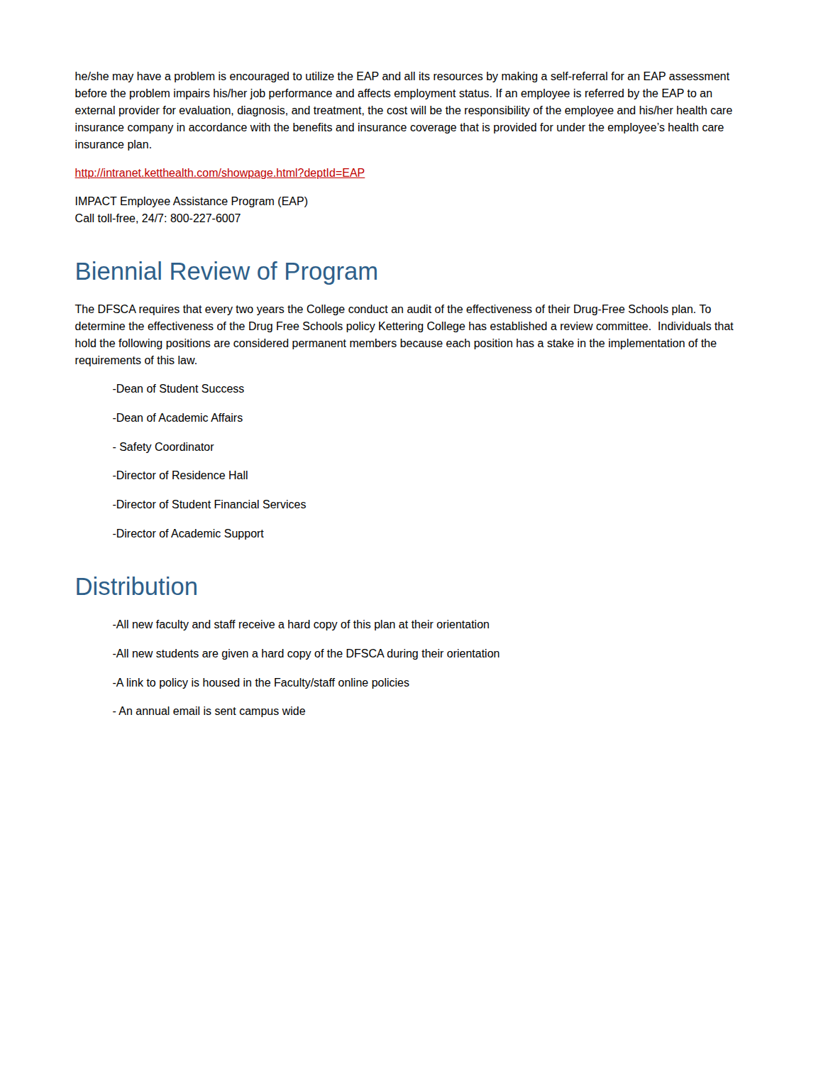he/she may have a problem is encouraged to utilize the EAP and all its resources by making a self-referral for an EAP assessment before the problem impairs his/her job performance and affects employment status. If an employee is referred by the EAP to an external provider for evaluation, diagnosis, and treatment, the cost will be the responsibility of the employee and his/her health care insurance company in accordance with the benefits and insurance coverage that is provided for under the employee’s health care insurance plan.
http://intranet.ketthealth.com/showpage.html?deptId=EAP
IMPACT Employee Assistance Program (EAP)
Call toll-free, 24/7: 800-227-6007
Biennial Review of Program
The DFSCA requires that every two years the College conduct an audit of the effectiveness of their Drug-Free Schools plan. To determine the effectiveness of the Drug Free Schools policy Kettering College has established a review committee. Individuals that hold the following positions are considered permanent members because each position has a stake in the implementation of the requirements of this law.
-Dean of Student Success
-Dean of Academic Affairs
- Safety Coordinator
-Director of Residence Hall
-Director of Student Financial Services
-Director of Academic Support
Distribution
-All new faculty and staff receive a hard copy of this plan at their orientation
-All new students are given a hard copy of the DFSCA during their orientation
-A link to policy is housed in the Faculty/staff online policies
- An annual email is sent campus wide